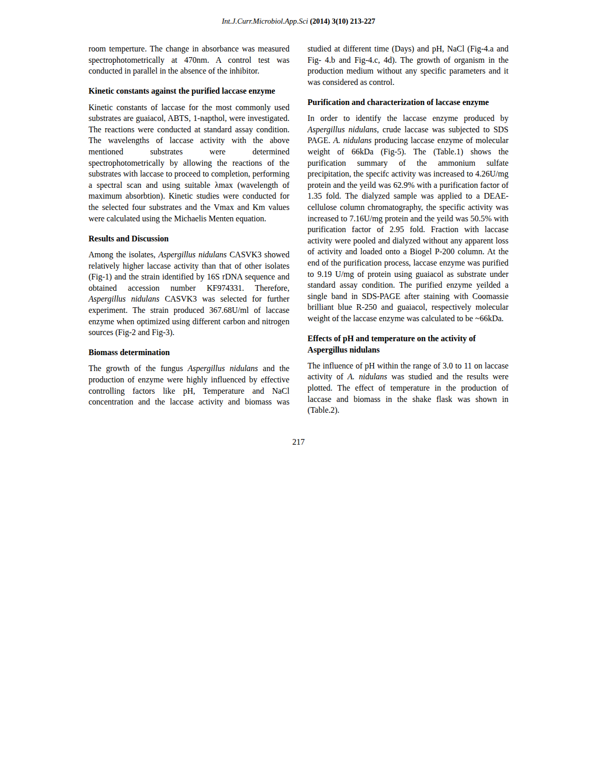Int.J.Curr.Microbiol.App.Sci (2014) 3(10) 213-227
room temperture. The change in absorbance was measured spectrophotometrically at 470nm. A control test was conducted in parallel in the absence of the inhibitor.
Kinetic constants against the purified laccase enzyme
Kinetic constants of laccase for the most commonly used substrates are guaiacol, ABTS, 1-napthol, were investigated. The reactions were conducted at standard assay condition. The wavelengths of laccase activity with the above mentioned substrates were determined spectrophotometrically by allowing the reactions of the substrates with laccase to proceed to completion, performing a spectral scan and using suitable λmax (wavelength of maximum absorbtion). Kinetic studies were conducted for the selected four substrates and the Vmax and Km values were calculated using the Michaelis Menten equation.
Results and Discussion
Among the isolates, Aspergillus nidulans CASVK3 showed relatively higher laccase activity than that of other isolates (Fig-1) and the strain identified by 16S rDNA sequence and obtained accession number KF974331. Therefore, Aspergillus nidulans CASVK3 was selected for further experiment. The strain produced 367.68U/ml of laccase enzyme when optimized using different carbon and nitrogen sources (Fig-2 and Fig-3).
Biomass determination
The growth of the fungus Aspergillus nidulans and the production of enzyme were highly influenced by effective controlling factors like pH, Temperature and NaCl concentration and the laccase activity and biomass was studied at different time (Days) and pH, NaCl (Fig-4.a and Fig- 4.b and Fig-4.c, 4d). The growth of organism in the production medium without any specific parameters and it was considered as control.
Purification and characterization of laccase enzyme
In order to identify the laccase enzyme produced by Aspergillus nidulans, crude laccase was subjected to SDS PAGE. A. nidulans producing laccase enzyme of molecular weight of 66kDa (Fig-5). The (Table.1) shows the purification summary of the ammonium sulfate precipitation, the specifc activity was increased to 4.26U/mg protein and the yeild was 62.9% with a purification factor of 1.35 fold. The dialyzed sample was applied to a DEAE-cellulose column chromatography, the specific activity was increased to 7.16U/mg protein and the yeild was 50.5% with purification factor of 2.95 fold. Fraction with laccase activity were pooled and dialyzed without any apparent loss of activity and loaded onto a Biogel P-200 column. At the end of the purification process, laccase enzyme was purified to 9.19 U/mg of protein using guaiacol as substrate under standard assay condition. The purified enzyme yeilded a single band in SDS-PAGE after staining with Coomassie brilliant blue R-250 and guaiacol, respectively molecular weight of the laccase enzyme was calculated to be ~66kDa.
Effects of pH and temperature on the activity of Aspergillus nidulans
The influence of pH within the range of 3.0 to 11 on laccase activity of A. nidulans was studied and the results were plotted. The effect of temperature in the production of laccase and biomass in the shake flask was shown in (Table.2).
217